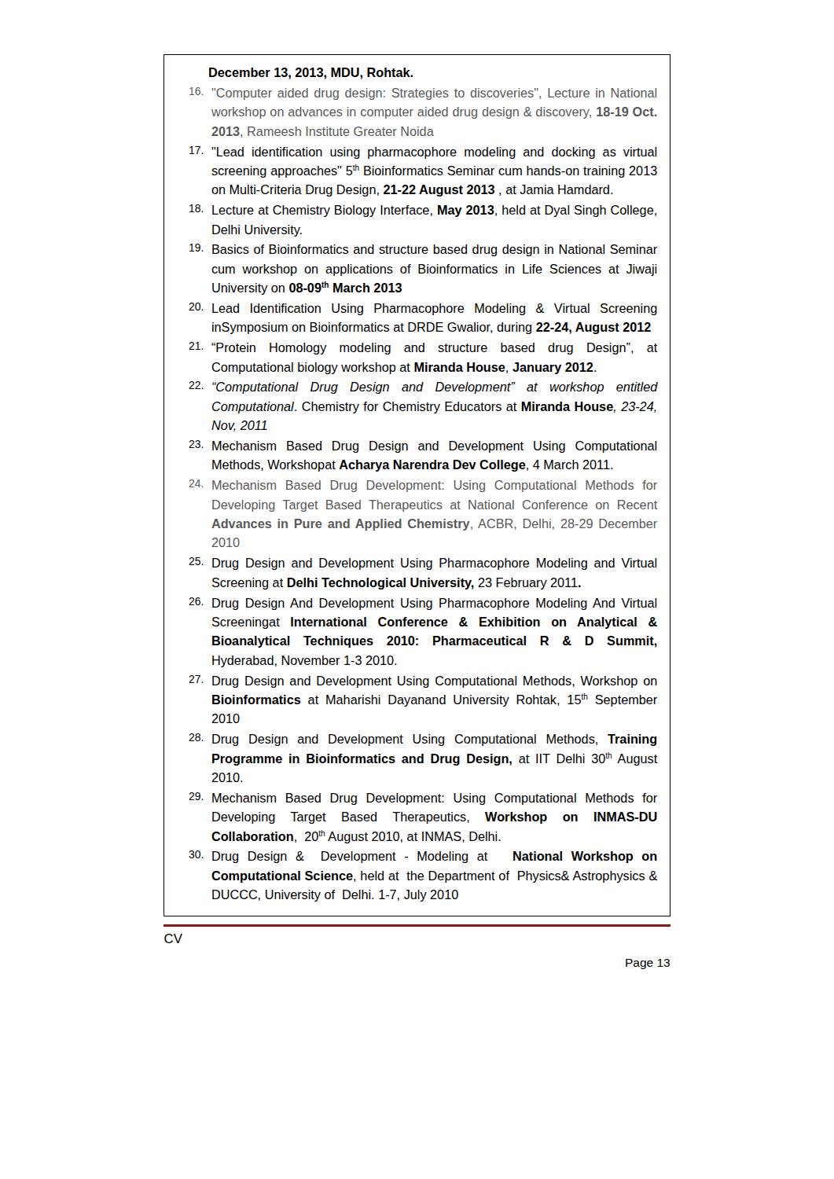December 13, 2013, MDU, Rohtak.
"Computer aided drug design: Strategies to discoveries", Lecture in National workshop on advances in computer aided drug design & discovery, 18-19 Oct. 2013, Rameesh Institute Greater Noida
"Lead identification using pharmacophore modeling and docking as virtual screening approaches" 5th Bioinformatics Seminar cum hands-on training 2013 on Multi-Criteria Drug Design, 21-22 August 2013 , at Jamia Hamdard.
Lecture at Chemistry Biology Interface, May 2013, held at Dyal Singh College, Delhi University.
Basics of Bioinformatics and structure based drug design in National Seminar cum workshop on applications of Bioinformatics in Life Sciences at Jiwaji University on 08-09th March 2013
Lead Identification Using Pharmacophore Modeling & Virtual Screening inSymposium on Bioinformatics at DRDE Gwalior, during 22-24, August 2012
“Protein Homology modeling and structure based drug Design”, at Computational biology workshop at Miranda House, January 2012.
“Computational Drug Design and Development” at workshop entitled Computational. Chemistry for Chemistry Educators at Miranda House, 23-24, Nov, 2011
Mechanism Based Drug Design and Development Using Computational Methods, Workshopat Acharya Narendra Dev College, 4 March 2011.
Mechanism Based Drug Development: Using Computational Methods for Developing Target Based Therapeutics at National Conference on Recent Advances in Pure and Applied Chemistry, ACBR, Delhi, 28-29 December 2010
Drug Design and Development Using Pharmacophore Modeling and Virtual Screening at Delhi Technological University, 23 February 2011.
Drug Design And Development Using Pharmacophore Modeling And Virtual Screeningat International Conference & Exhibition on Analytical & Bioanalytical Techniques 2010: Pharmaceutical R & D Summit, Hyderabad, November 1-3 2010.
Drug Design and Development Using Computational Methods, Workshop on Bioinformatics at Maharishi Dayanand University Rohtak, 15th September 2010
Drug Design and Development Using Computational Methods, Training Programme in Bioinformatics and Drug Design, at IIT Delhi 30th August 2010.
Mechanism Based Drug Development: Using Computational Methods for Developing Target Based Therapeutics, Workshop on INMAS-DU Collaboration, 20th August 2010, at INMAS, Delhi.
Drug Design & Development - Modeling at National Workshop on Computational Science, held at the Department of Physics& Astrophysics & DUCCC, University of Delhi. 1-7, July 2010
CV
Page 13